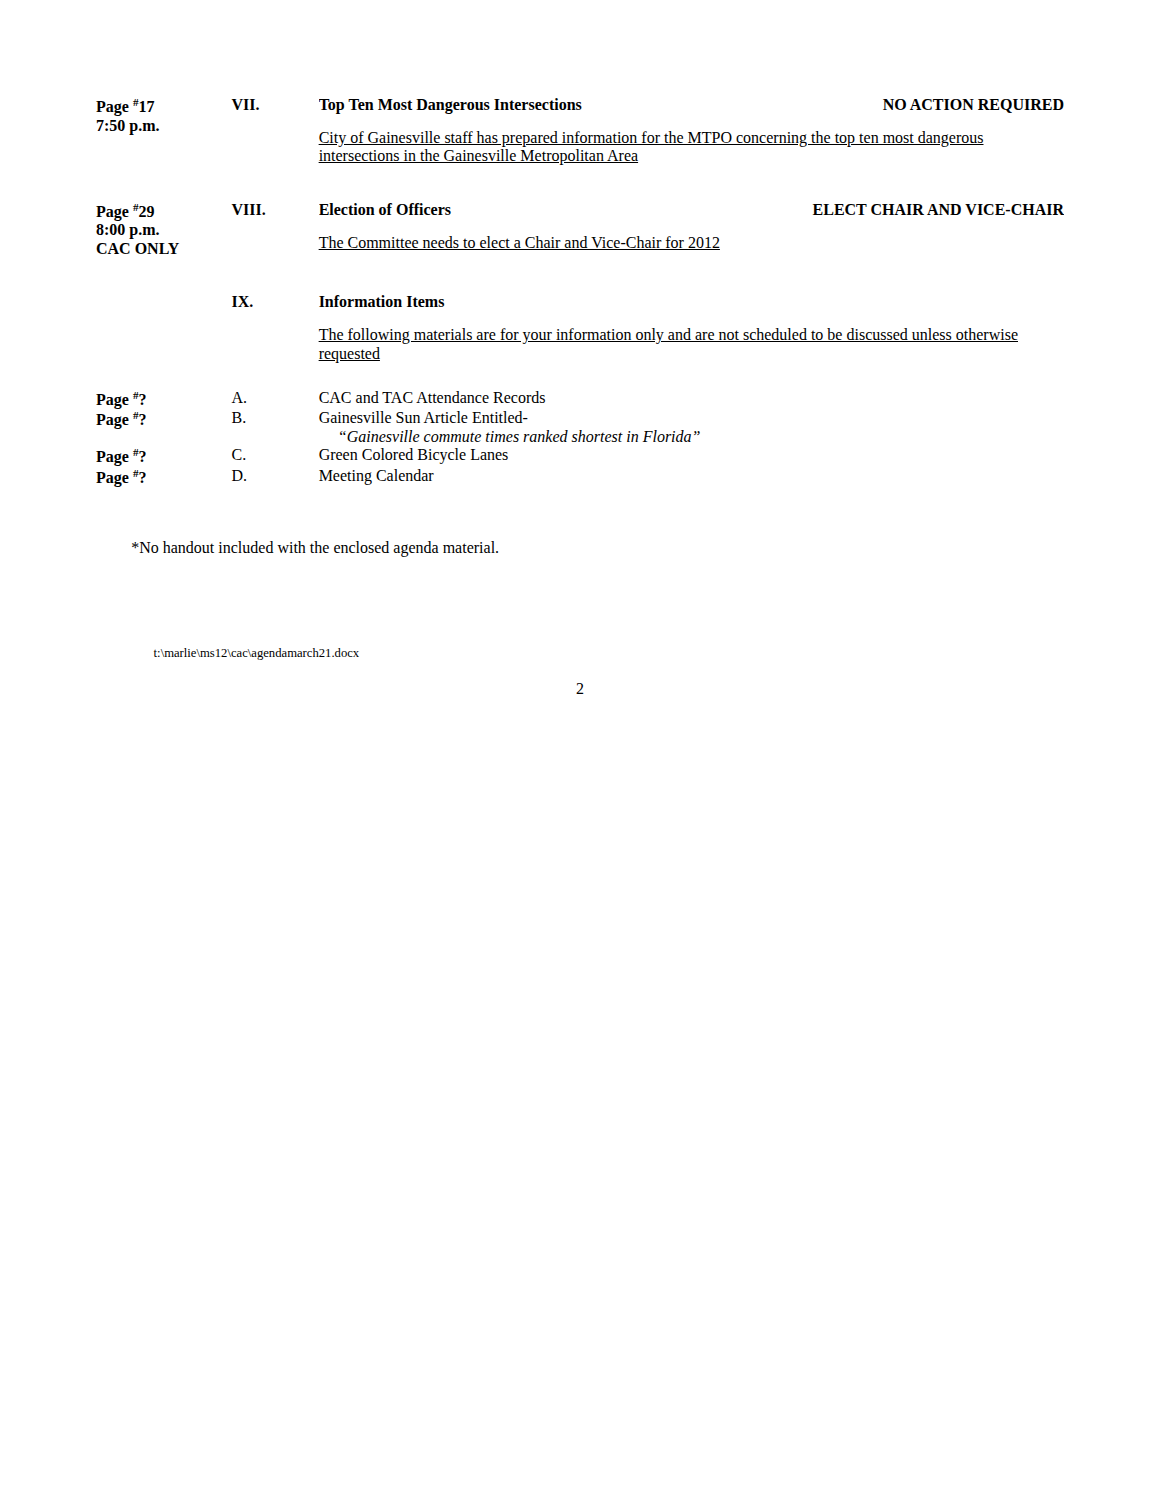| Page # 17 7:50 p.m. | VII. | Top Ten Most Dangerous Intersections NO ACTION REQUIRED City of Gainesville staff has prepared information for the MTPO concerning the top ten most dangerous intersections in the Gainesville Metropolitan Area |
| Page # 29 8:00 p.m. CAC ONLY | VIII. | Election of Officers ELECT CHAIR AND VICE-CHAIR The Committee needs to elect a Chair and Vice-Chair for 2012 |
| | IX. | Information Items The following materials are for your information only and are not scheduled to be discussed unless otherwise requested |
| Page # ? | A. | CAC and TAC Attendance Records |
| Page # ? | B. | Gainesville Sun Article Entitled- “Gainesville commute times ranked shortest in Florida” |
| Page # ? | C. | Green Colored Bicycle Lanes |
| Page # ? | D. | Meeting Calendar |
*No handout included with the enclosed agenda material.
t:\marlie\ms12\cac\agendamarch21.docx
2